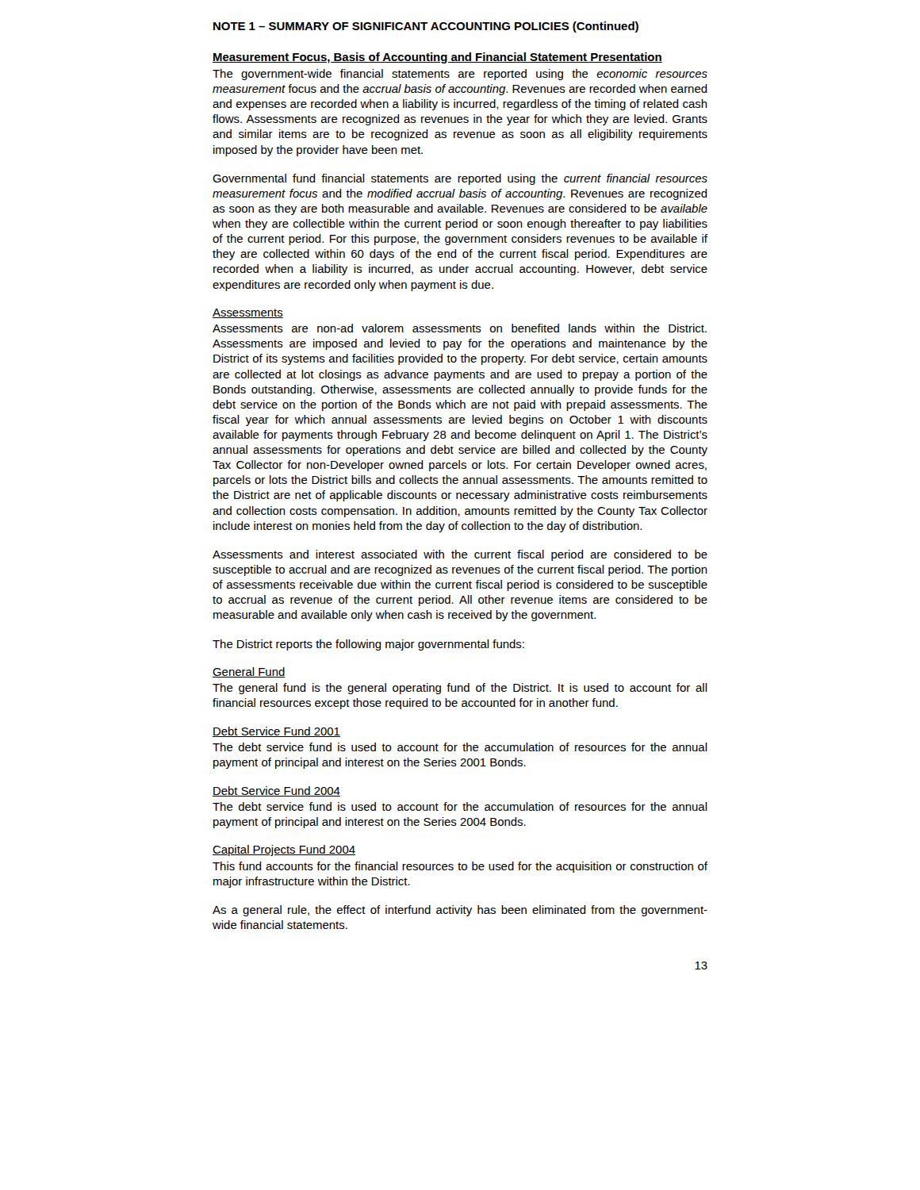NOTE 1 – SUMMARY OF SIGNIFICANT ACCOUNTING POLICIES (Continued)
Measurement Focus, Basis of Accounting and Financial Statement Presentation
The government-wide financial statements are reported using the economic resources measurement focus and the accrual basis of accounting. Revenues are recorded when earned and expenses are recorded when a liability is incurred, regardless of the timing of related cash flows. Assessments are recognized as revenues in the year for which they are levied. Grants and similar items are to be recognized as revenue as soon as all eligibility requirements imposed by the provider have been met.
Governmental fund financial statements are reported using the current financial resources measurement focus and the modified accrual basis of accounting. Revenues are recognized as soon as they are both measurable and available. Revenues are considered to be available when they are collectible within the current period or soon enough thereafter to pay liabilities of the current period. For this purpose, the government considers revenues to be available if they are collected within 60 days of the end of the current fiscal period. Expenditures are recorded when a liability is incurred, as under accrual accounting. However, debt service expenditures are recorded only when payment is due.
Assessments
Assessments are non-ad valorem assessments on benefited lands within the District. Assessments are imposed and levied to pay for the operations and maintenance by the District of its systems and facilities provided to the property. For debt service, certain amounts are collected at lot closings as advance payments and are used to prepay a portion of the Bonds outstanding. Otherwise, assessments are collected annually to provide funds for the debt service on the portion of the Bonds which are not paid with prepaid assessments. The fiscal year for which annual assessments are levied begins on October 1 with discounts available for payments through February 28 and become delinquent on April 1. The District’s annual assessments for operations and debt service are billed and collected by the County Tax Collector for non-Developer owned parcels or lots. For certain Developer owned acres, parcels or lots the District bills and collects the annual assessments. The amounts remitted to the District are net of applicable discounts or necessary administrative costs reimbursements and collection costs compensation. In addition, amounts remitted by the County Tax Collector include interest on monies held from the day of collection to the day of distribution.
Assessments and interest associated with the current fiscal period are considered to be susceptible to accrual and are recognized as revenues of the current fiscal period. The portion of assessments receivable due within the current fiscal period is considered to be susceptible to accrual as revenue of the current period. All other revenue items are considered to be measurable and available only when cash is received by the government.
The District reports the following major governmental funds:
General Fund
The general fund is the general operating fund of the District. It is used to account for all financial resources except those required to be accounted for in another fund.
Debt Service Fund 2001
The debt service fund is used to account for the accumulation of resources for the annual payment of principal and interest on the Series 2001 Bonds.
Debt Service Fund 2004
The debt service fund is used to account for the accumulation of resources for the annual payment of principal and interest on the Series 2004 Bonds.
Capital Projects Fund 2004
This fund accounts for the financial resources to be used for the acquisition or construction of major infrastructure within the District.
As a general rule, the effect of interfund activity has been eliminated from the government-wide financial statements.
13